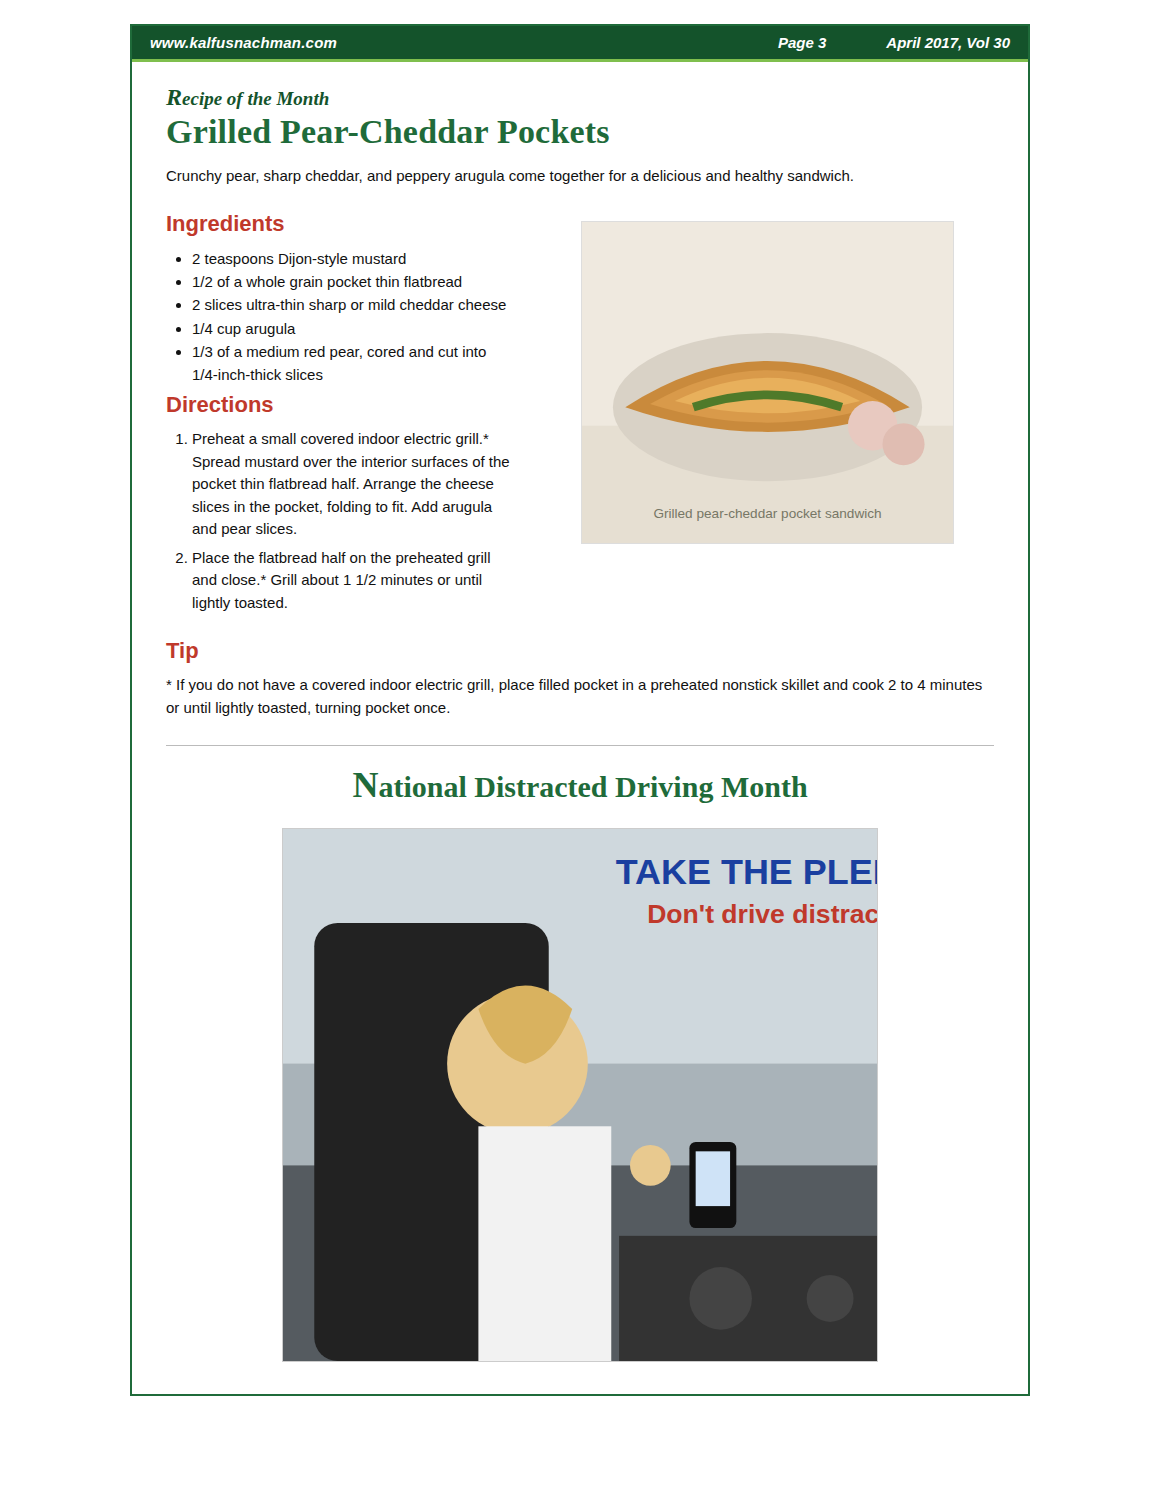www.kalfusnachman.com Page 3 April 2017, Vol 30
Recipe of the Month
Grilled Pear-Cheddar Pockets
Crunchy pear, sharp cheddar, and peppery arugula come together for a delicious and healthy sandwich.
Ingredients
2 teaspoons Dijon-style mustard
1/2 of a whole grain pocket thin flatbread
2 slices ultra-thin sharp or mild cheddar cheese
1/4 cup arugula
1/3 of a medium red pear, cored and cut into 1/4-inch-thick slices
Directions
Preheat a small covered indoor electric grill.* Spread mustard over the interior surfaces of the pocket thin flatbread half. Arrange the cheese slices in the pocket, folding to fit. Add arugula and pear slices.
Place the flatbread half on the preheated grill and close.* Grill about 1 1/2 minutes or until lightly toasted.
Tip
* If you do not have a covered indoor electric grill, place filled pocket in a preheated nonstick skillet and cook 2 to 4 minutes or until lightly toasted, turning pocket once.
National Distracted Driving Month